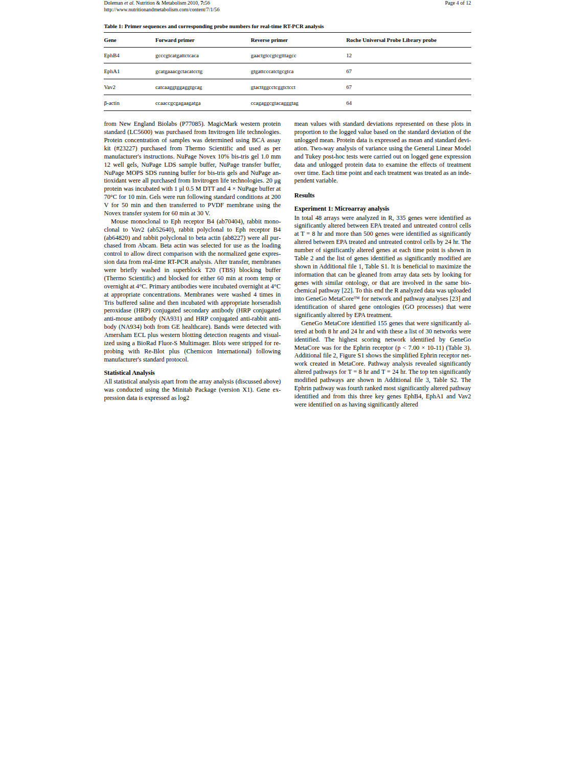Doleman et al. Nutrition & Metabolism 2010, 7: 56
http://www.nutritionandmetabolism.com/content/7/1/56
Page 4 of 12
Table 1: Primer sequences and corresponding probe numbers for real-time RT-PCR analysis
| Gene | Forward primer | Reverse primer | Roche Universal Probe Library probe |
| --- | --- | --- | --- |
| EphB4 | gcccgtcatgattctcaca | gaactgtccgtcgtttagcc | 12 |
| EphA1 | gcatgaaacgctacatcctg | gtgattcccatctgcgtca | 67 |
| Vav2 | catcaaggtggaggtgcag | gtacttggcctcggtctcct | 67 |
| β-actin | ccaaccgcgagaagatga | ccagaggcgtacagggtag | 64 |
from New England Biolabs (P77085). MagicMark western protein standard (LC5600) was purchased from Invitrogen life technologies. Protein concentration of samples was determined using BCA assay kit (#23227) purchased from Thermo Scientific and used as per manufacturer's instructions. NuPage Novex 10% bis-tris gel 1.0 mm 12 well gels, NuPage LDS sample buffer, NuPage transfer buffer, NuPage MOPS SDS running buffer for bis-tris gels and NuPage antioxidant were all purchased from Invitrogen life technologies. 20 μg protein was incubated with 1 μl 0.5 M DTT and 4 × NuPage buffer at 70°C for 10 min. Gels were run following standard conditions at 200 V for 50 min and then transferred to PVDF membrane using the Novex transfer system for 60 min at 30 V.
Mouse monoclonal to Eph receptor B4 (ab70404), rabbit monoclonal to Vav2 (ab52640), rabbit polyclonal to Eph receptor B4 (ab64820) and rabbit polyclonal to beta actin (ab8227) were all purchased from Abcam. Beta actin was selected for use as the loading control to allow direct comparison with the normalized gene expression data from real-time RT-PCR analysis. After transfer, membranes were briefly washed in superblock T20 (TBS) blocking buffer (Thermo Scientific) and blocked for either 60 min at room temp or overnight at 4°C. Primary antibodies were incubated overnight at 4°C at appropriate concentrations. Membranes were washed 4 times in Tris buffered saline and then incubated with appropriate horseradish peroxidase (HRP) conjugated secondary antibody (HRP conjugated anti-mouse antibody (NA931) and HRP conjugated anti-rabbit antibody (NA934) both from GE healthcare). Bands were detected with Amersham ECL plus western blotting detection reagents and visualized using a BioRad Fluor-S Multimager. Blots were stripped for re-probing with Re-Blot plus (Chemicon International) following manufacturer's standard protocol.
Statistical Analysis
All statistical analysis apart from the array analysis (discussed above) was conducted using the Minitab Package (version X1). Gene expression data is expressed as log2
mean values with standard deviations represented on these plots in proportion to the logged value based on the standard deviation of the unlogged mean. Protein data is expressed as mean and standard deviation. Two-way analysis of variance using the General Linear Model and Tukey post-hoc tests were carried out on logged gene expression data and unlogged protein data to examine the effects of treatment over time. Each time point and each treatment was treated as an independent variable.
Results
Experiment 1: Microarray analysis
In total 48 arrays were analyzed in R, 335 genes were identified as significantly altered between EPA treated and untreated control cells at T = 8 hr and more than 500 genes were identified as significantly altered between EPA treated and untreated control cells by 24 hr. The number of significantly altered genes at each time point is shown in Table 2 and the list of genes identified as significantly modified are shown in Additional file 1, Table S1. It is beneficial to maximize the information that can be gleaned from array data sets by looking for genes with similar ontology, or that are involved in the same biochemical pathway [22]. To this end the R analyzed data was uploaded into GeneGo MetaCore™ for network and pathway analyses [23] and identification of shared gene ontologies (GO processes) that were significantly altered by EPA treatment.
GeneGo MetaCore identified 155 genes that were significantly altered at both 8 hr and 24 hr and with these a list of 30 networks were identified. The highest scoring network identified by GeneGo MetaCore was for the Ephrin receptor (p < 7.00 × 10-11) (Table 3). Additional file 2, Figure S1 shows the simplified Ephrin receptor network created in MetaCore. Pathway analysis revealed significantly altered pathways for T = 8 hr and T = 24 hr. The top ten significantly modified pathways are shown in Additional file 3, Table S2. The Ephrin pathway was fourth ranked most significantly altered pathway identified and from this three key genes EphB4, EphA1 and Vav2 were identified on as having significantly altered